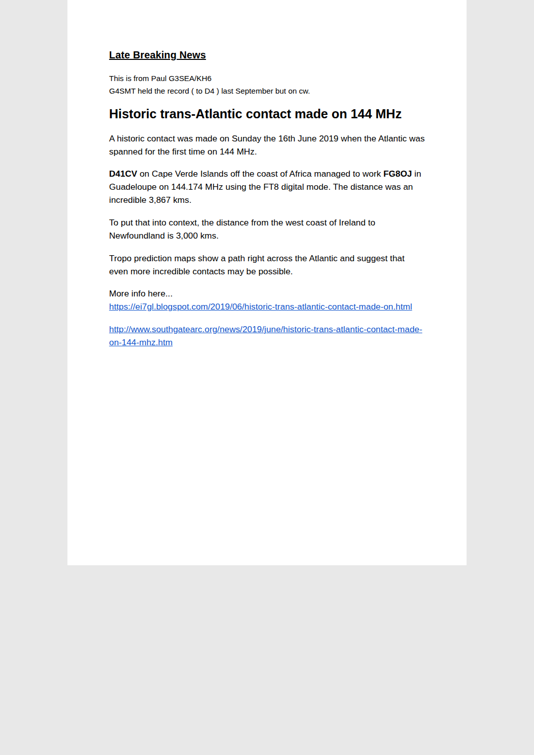Late Breaking News
This is from Paul G3SEA/KH6
G4SMT held the record ( to D4 ) last September but on cw.
Historic trans-Atlantic contact made on 144 MHz
A historic contact was made on Sunday the 16th June 2019 when the Atlantic was spanned for the first time on 144 MHz.
D41CV on Cape Verde Islands off the coast of Africa managed to work FG8OJ in Guadeloupe on 144.174 MHz using the FT8 digital mode. The distance was an incredible 3,867 kms.
To put that into context, the distance from the west coast of Ireland to Newfoundland is 3,000 kms.
Tropo prediction maps show a path right across the Atlantic and suggest that even more incredible contacts may be possible.
More info here...
https://ei7gl.blogspot.com/2019/06/historic-trans-atlantic-contact-made-on.html
http://www.southgatearc.org/news/2019/june/historic-trans-atlantic-contact-made-on-144-mhz.htm